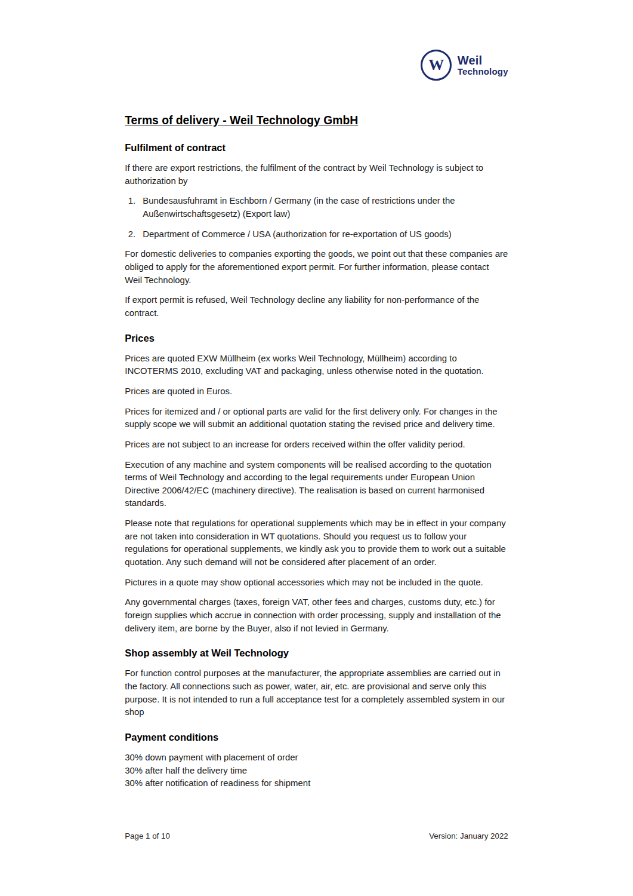W
WeilTechnology
Terms of delivery - Weil Technology GmbH
Fulfilment of contract
If there are export restrictions, the fulfilment of the contract by Weil Technology is subject to authorization by
Bundesausfuhramt in Eschborn / Germany (in the case of restrictions under the Außenwirtschaftsgesetz) (Export law)
Department of Commerce / USA (authorization for re-exportation of US goods)
For domestic deliveries to companies exporting the goods, we point out that these companies are obliged to apply for the aforementioned export permit. For further information, please contact Weil Technology.
If export permit is refused, Weil Technology decline any liability for non-performance of the contract.
Prices
Prices are quoted EXW Müllheim (ex works Weil Technology, Müllheim) according to INCOTERMS 2010, excluding VAT and packaging, unless otherwise noted in the quotation.
Prices are quoted in Euros.
Prices for itemized and / or optional parts are valid for the first delivery only. For changes in the supply scope we will submit an additional quotation stating the revised price and delivery time.
Prices are not subject to an increase for orders received within the offer validity period.
Execution of any machine and system components will be realised according to the quotation terms of Weil Technology and according to the legal requirements under European Union Directive 2006/42/EC (machinery directive). The realisation is based on current harmonised standards.
Please note that regulations for operational supplements which may be in effect in your company are not taken into consideration in WT quotations. Should you request us to follow your regulations for operational supplements, we kindly ask you to provide them to work out a suitable quotation. Any such demand will not be considered after placement of an order.
Pictures in a quote may show optional accessories which may not be included in the quote.
Any governmental charges (taxes, foreign VAT, other fees and charges, customs duty, etc.) for foreign supplies which accrue in connection with order processing, supply and installation of the delivery item, are borne by the Buyer, also if not levied in Germany.
Shop assembly at Weil Technology
For function control purposes at the manufacturer, the appropriate assemblies are carried out in the factory. All connections such as power, water, air, etc. are provisional and serve only this purpose. It is not intended to run a full acceptance test for a completely assembled system in our shop
Payment conditions
30% down payment with placement of order
30% after half the delivery time
30% after notification of readiness for shipment
Page 1 of 10
Version: January 2022